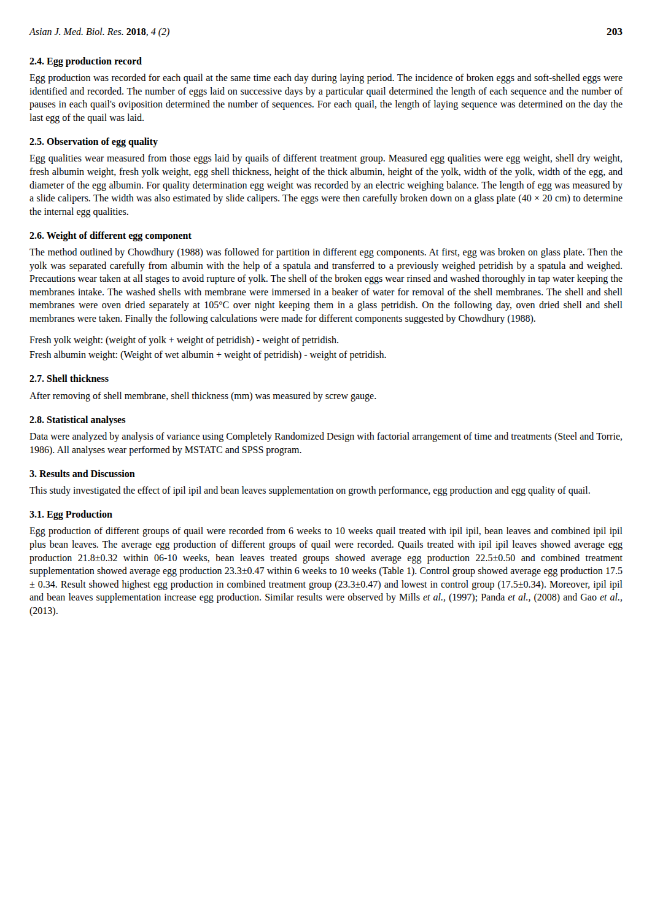Asian J. Med. Biol. Res. 2018, 4 (2) 203
2.4. Egg production record
Egg production was recorded for each quail at the same time each day during laying period. The incidence of broken eggs and soft-shelled eggs were identified and recorded. The number of eggs laid on successive days by a particular quail determined the length of each sequence and the number of pauses in each quail's oviposition determined the number of sequences. For each quail, the length of laying sequence was determined on the day the last egg of the quail was laid.
2.5. Observation of egg quality
Egg qualities wear measured from those eggs laid by quails of different treatment group. Measured egg qualities were egg weight, shell dry weight, fresh albumin weight, fresh yolk weight, egg shell thickness, height of the thick albumin, height of the yolk, width of the yolk, width of the egg, and diameter of the egg albumin. For quality determination egg weight was recorded by an electric weighing balance. The length of egg was measured by a slide calipers. The width was also estimated by slide calipers. The eggs were then carefully broken down on a glass plate (40 × 20 cm) to determine the internal egg qualities.
2.6. Weight of different egg component
The method outlined by Chowdhury (1988) was followed for partition in different egg components. At first, egg was broken on glass plate. Then the yolk was separated carefully from albumin with the help of a spatula and transferred to a previously weighed petridish by a spatula and weighed. Precautions wear taken at all stages to avoid rupture of yolk. The shell of the broken eggs wear rinsed and washed thoroughly in tap water keeping the membranes intake. The washed shells with membrane were immersed in a beaker of water for removal of the shell membranes. The shell and shell membranes were oven dried separately at 105°C over night keeping them in a glass petridish. On the following day, oven dried shell and shell membranes were taken. Finally the following calculations were made for different components suggested by Chowdhury (1988).
Fresh yolk weight: (weight of yolk + weight of petridish) - weight of petridish.
Fresh albumin weight: (Weight of wet albumin + weight of petridish) - weight of petridish.
2.7. Shell thickness
After removing of shell membrane, shell thickness (mm) was measured by screw gauge.
2.8. Statistical analyses
Data were analyzed by analysis of variance using Completely Randomized Design with factorial arrangement of time and treatments (Steel and Torrie, 1986). All analyses wear performed by MSTATC and SPSS program.
3. Results and Discussion
This study investigated the effect of ipil ipil and bean leaves supplementation on growth performance, egg production and egg quality of quail.
3.1. Egg Production
Egg production of different groups of quail were recorded from 6 weeks to 10 weeks quail treated with ipil ipil, bean leaves and combined ipil ipil plus bean leaves. The average egg production of different groups of quail were recorded. Quails treated with ipil ipil leaves showed average egg production 21.8±0.32 within 06-10 weeks, bean leaves treated groups showed average egg production 22.5±0.50 and combined treatment supplementation showed average egg production 23.3±0.47 within 6 weeks to 10 weeks (Table 1). Control group showed average egg production 17.5 ± 0.34. Result showed highest egg production in combined treatment group (23.3±0.47) and lowest in control group (17.5±0.34). Moreover, ipil ipil and bean leaves supplementation increase egg production. Similar results were observed by Mills et al., (1997); Panda et al., (2008) and Gao et al., (2013).